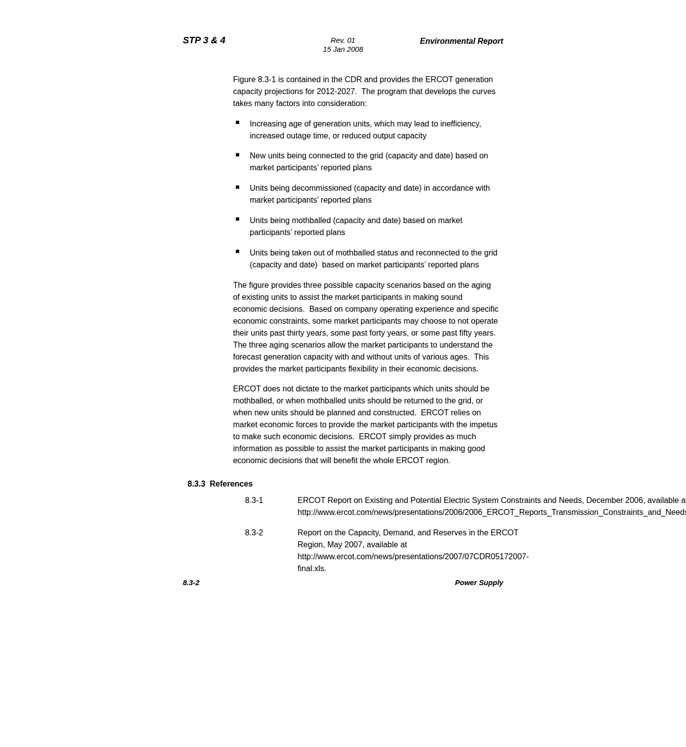Rev. 01
15 Jan 2008
STP 3 & 4
Environmental Report
Figure 8.3-1 is contained in the CDR and provides the ERCOT generation capacity projections for 2012-2027. The program that develops the curves takes many factors into consideration:
Increasing age of generation units, which may lead to inefficiency, increased outage time, or reduced output capacity
New units being connected to the grid (capacity and date) based on market participants’ reported plans
Units being decommissioned (capacity and date) in accordance with market participants’ reported plans
Units being mothballed (capacity and date) based on market participants’ reported plans
Units being taken out of mothballed status and reconnected to the grid (capacity and date) based on market participants’ reported plans
The figure provides three possible capacity scenarios based on the aging of existing units to assist the market participants in making sound economic decisions. Based on company operating experience and specific economic constraints, some market participants may choose to not operate their units past thirty years, some past forty years, or some past fifty years. The three aging scenarios allow the market participants to understand the forecast generation capacity with and without units of various ages. This provides the market participants flexibility in their economic decisions.
ERCOT does not dictate to the market participants which units should be mothballed, or when mothballed units should be returned to the grid, or when new units should be planned and constructed. ERCOT relies on market economic forces to provide the market participants with the impetus to make such economic decisions. ERCOT simply provides as much information as possible to assist the market participants in making good economic decisions that will benefit the whole ERCOT region.
8.3.3 References
8.3-1
ERCOT Report on Existing and Potential Electric System Constraints and Needs, December 2006, available at http://www.ercot.com/news/presentations/2006/2006_ERCOT_Reports_Transmission_Constraints_and_Needs.pdf.
8.3-2
Report on the Capacity, Demand, and Reserves in the ERCOT Region, May 2007, available at http://www.ercot.com/news/presentations/2007/07CDR05172007-final.xls.
8.3-2
Power Supply